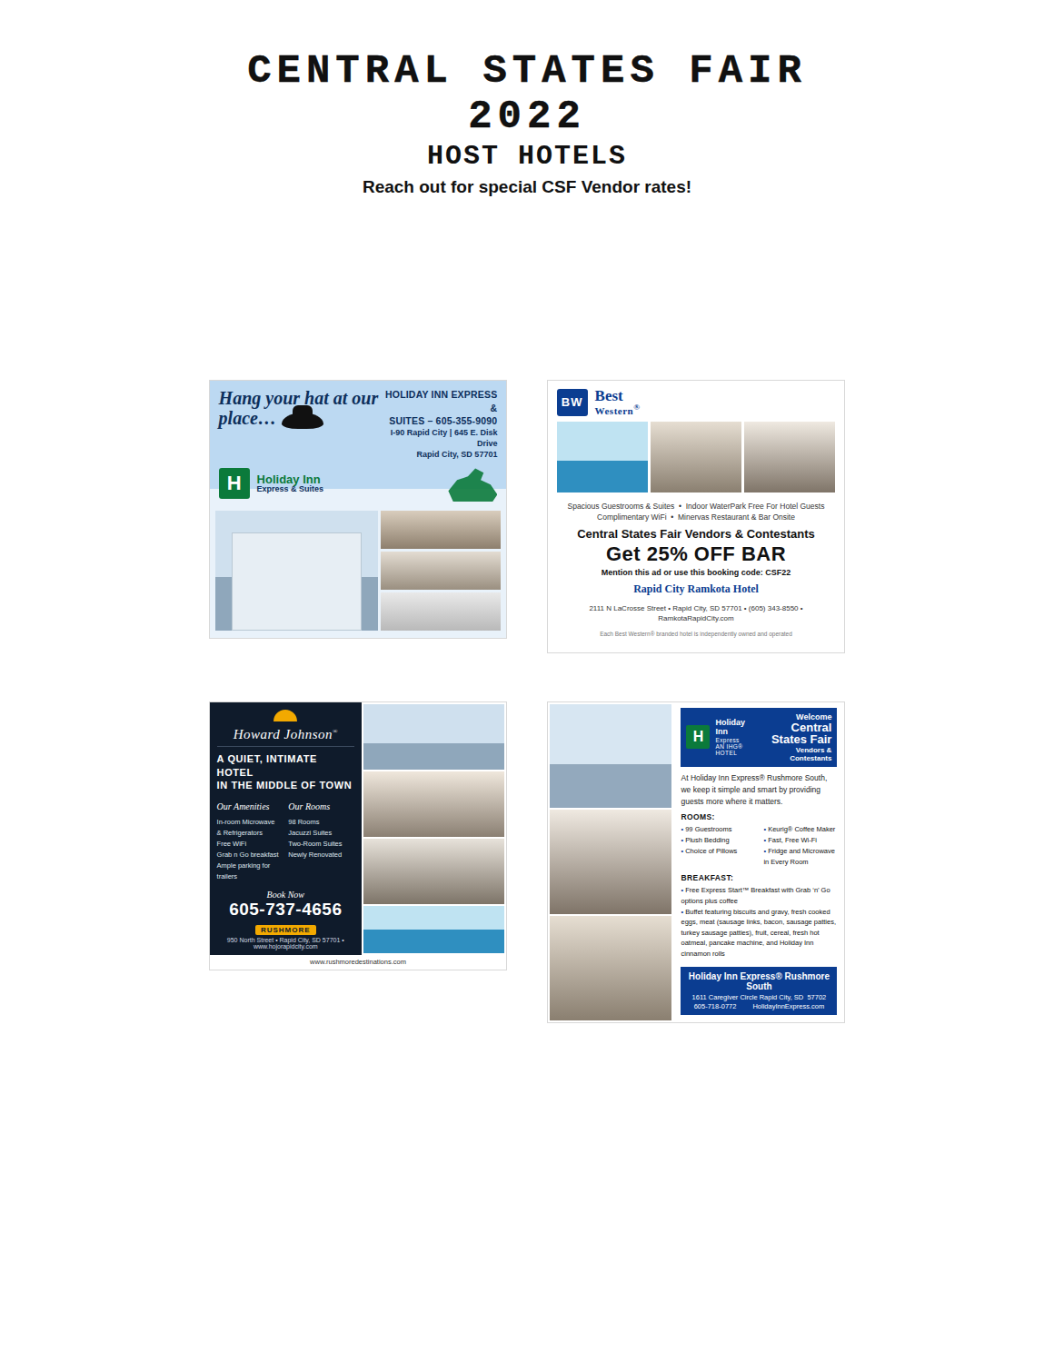Central States Fair 2022
Host Hotels
Reach out for special CSF Vendor rates!
Hang your hat at our place…
HOLIDAY INN EXPRESS &
SUITES – 605-355-9090
I-90 Rapid City | 645 E. Disk Drive
Rapid City, SD 57701
H
Holiday InnExpress & Suites
BW
BestWestern®
Spacious Guestrooms & Suites • Indoor WaterPark Free For Hotel Guests
Complimentary WiFi • Minervas Restaurant & Bar Onsite
Central States Fair Vendors & Contestants
Get 25% OFF BAR
Mention this ad or use this booking code: CSF22
Rapid City Ramkota Hotel
2111 N LaCrosse Street • Rapid City, SD 57701 • (605) 343-8550 • RamkotaRapidCity.com
Each Best Western® branded hotel is independently owned and operated
Howard Johnson®
A quiet, intimate hotel
in the middle of town
Our Amenities
In-room Microwave
& Refrigerators
Free WiFi
Grab n Go breakfast
Ample parking for trailers
Our Rooms
98 Rooms
Jacuzzi Suites
Two-Room Suites
Newly Renovated
Book Now
605-737-4656
RUSHMORE
950 North Street • Rapid City, SD 57701 • www.hojorapidcity.com
www.rushmoredestinations.com
H
Holiday InnExpress AN IHG® HOTEL
Welcome
Central States Fair
Vendors & Contestants
At Holiday Inn Express® Rushmore South, we keep it simple and smart by providing guests more where it matters.
ROOMS:
99 Guestrooms
Plush Bedding
Choice of Pillows
Keurig® Coffee Maker
Fast, Free Wi-Fi
Fridge and Microwave in Every Room
BREAKFAST:
Free Express Start™ Breakfast with Grab ‘n’ Go options plus coffee
Buffet featuring biscuits and gravy, fresh cooked eggs, meat (sausage links, bacon, sausage patties, turkey sausage patties), fruit, cereal, fresh hot oatmeal, pancake machine, and Holiday Inn cinnamon rolls
Holiday Inn Express® Rushmore South
1611 Caregiver Circle Rapid City, SD 57702
605-718-0772 HolidayInnExpress.com